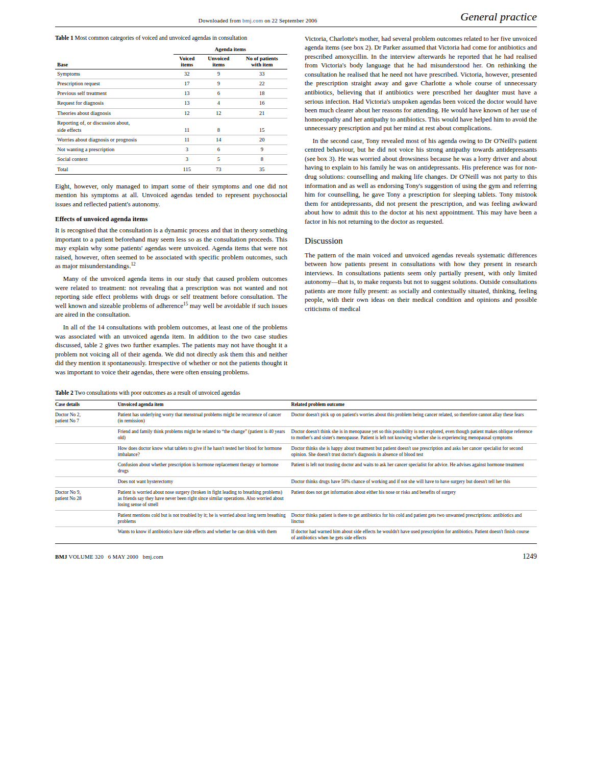Downloaded from bmj.com on 22 September 2006
General practice
Table 1 Most common categories of voiced and unvoiced agendas in consultation
| | Agenda items |
| --- | --- |
| Base | Voiced items | Unvoiced items | No of patients with item |
| Symptoms | 32 | 9 | 33 |
| Prescription request | 17 | 9 | 22 |
| Previous self treatment | 13 | 6 | 18 |
| Request for diagnosis | 13 | 4 | 16 |
| Theories about diagnosis | 12 | 12 | 21 |
| Reporting of, or discussion about, side effects | 11 | 8 | 15 |
| Worries about diagnosis or prognosis | 11 | 14 | 20 |
| Not wanting a prescription | 3 | 6 | 9 |
| Social context | 3 | 5 | 8 |
| Total | 115 | 73 | 35 |
Eight, however, only managed to impart some of their symptoms and one did not mention his symptoms at all. Unvoiced agendas tended to represent psychosocial issues and reflected patient's autonomy.
Effects of unvoiced agenda items
It is recognised that the consultation is a dynamic process and that in theory something important to a patient beforehand may seem less so as the consultation proceeds. This may explain why some patients' agendas were unvoiced. Agenda items that were not raised, however, often seemed to be associated with specific problem outcomes, such as major misunderstandings.12
Many of the unvoiced agenda items in our study that caused problem outcomes were related to treatment: not revealing that a prescription was not wanted and not reporting side effect problems with drugs or self treatment before consultation. The well known and sizeable problems of adherence15 may well be avoidable if such issues are aired in the consultation.
In all of the 14 consultations with problem outcomes, at least one of the problems was associated with an unvoiced agenda item. In addition to the two case studies discussed, table 2 gives two further examples. The patients may not have thought it a problem not voicing all of their agenda. We did not directly ask them this and neither did they mention it spontaneously. Irrespective of whether or not the patients thought it was important to voice their agendas, there were often ensuing problems.
Victoria, Charlotte's mother, had several problem outcomes related to her five unvoiced agenda items (see box 2). Dr Parker assumed that Victoria had come for antibiotics and prescribed amoxycillin. In the interview afterwards he reported that he had realised from Victoria's body language that he had misunderstood her. On rethinking the consultation he realised that he need not have prescribed. Victoria, however, presented the prescription straight away and gave Charlotte a whole course of unnecessary antibiotics, believing that if antibiotics were prescribed her daughter must have a serious infection. Had Victoria's unspoken agendas been voiced the doctor would have been much clearer about her reasons for attending. He would have known of her use of homoeopathy and her antipathy to antibiotics. This would have helped him to avoid the unnecessary prescription and put her mind at rest about complications.
In the second case, Tony revealed most of his agenda owing to Dr O'Neill's patient centred behaviour, but he did not voice his strong antipathy towards antidepressants (see box 3). He was worried about drowsiness because he was a lorry driver and about having to explain to his family he was on antidepressants. His preference was for non-drug solutions: counselling and making life changes. Dr O'Neill was not party to this information and as well as endorsing Tony's suggestion of using the gym and referring him for counselling, he gave Tony a prescription for sleeping tablets. Tony mistook them for antidepressants, did not present the prescription, and was feeling awkward about how to admit this to the doctor at his next appointment. This may have been a factor in his not returning to the doctor as requested.
Discussion
The pattern of the main voiced and unvoiced agendas reveals systematic differences between how patients present in consultations with how they present in research interviews. In consultations patients seem only partially present, with only limited autonomy—that is, to make requests but not to suggest solutions. Outside consultations patients are more fully present: as socially and contextually situated, thinking, feeling people, with their own ideas on their medical condition and opinions and possible criticisms of medical
Table 2 Two consultations with poor outcomes as a result of unvoiced agendas
| Case details | Unvoiced agenda item | Related problem outcome |
| --- | --- | --- |
| Doctor No 2, patient No 7 | Patient has underlying worry that menstrual problems might be recurrence of cancer (in remission) | Doctor doesn't pick up on patient's worries about this problem being cancer related, so therefore cannot allay these fears |
| | Friend and family think problems might be related to “the change” (patient is 40 years old) | Doctor doesn't think she is in menopause yet so this possibility is not explored, even though patient makes oblique reference to mother's and sister's menopause. Patient is left not knowing whether she is experiencing menopausal symptoms |
| | How does doctor know what tablets to give if he hasn't tested her blood for hormone imbalance? | Doctor thinks she is happy about treatment but patient doesn't use prescription and asks her cancer specialist for second opinion. She doesn't trust doctor's diagnosis in absence of blood test |
| | Confusion about whether prescription is hormone replacement therapy or hormone drugs | Patient is left not trusting doctor and waits to ask her cancer specialist for advice. He advises against hormone treatment |
| | Does not want hysterectomy | Doctor thinks drugs have 50% chance of working and if not she will have to have surgery but doesn't tell her this |
| Doctor No 9, patient No 28 | Patient is worried about nose surgery (broken in fight leading to breathing problems) as friends say they have never been right since similar operations. Also worried about losing sense of smell | Patient does not get information about either his nose or risks and benefits of surgery |
| | Patient mentions cold but is not troubled by it; he is worried about long term breathing problems | Doctor thinks patient is there to get antibiotics for his cold and patient gets two unwanted prescriptions: antibiotics and linctus |
| | Wants to know if antibiotics have side effects and whether he can drink with them | If doctor had warned him about side effects he wouldn't have used prescription for antibiotics. Patient doesn't finish course of antibiotics when he gets side effects |
BMJ VOLUME 320 6 MAY 2000 bmj.com
1249